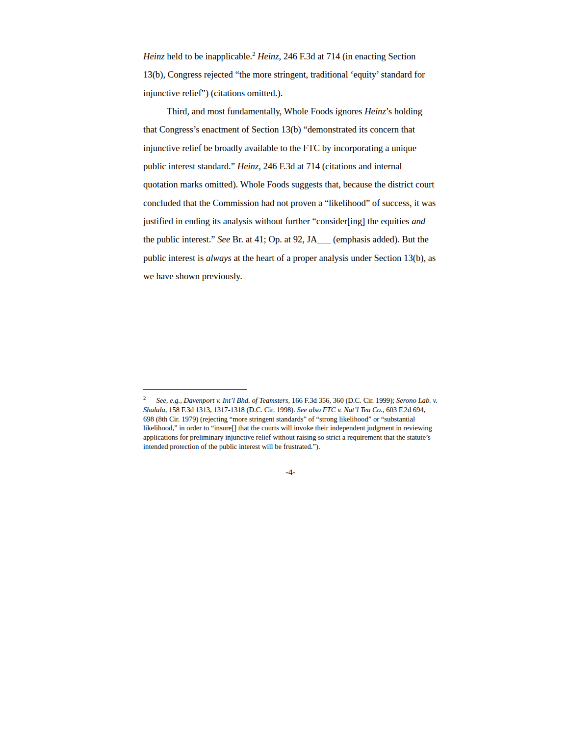Heinz held to be inapplicable.2 Heinz, 246 F.3d at 714 (in enacting Section 13(b), Congress rejected “the more stringent, traditional ‘equity’ standard for injunctive relief”) (citations omitted.).
Third, and most fundamentally, Whole Foods ignores Heinz’s holding that Congress’s enactment of Section 13(b) “demonstrated its concern that injunctive relief be broadly available to the FTC by incorporating a unique public interest standard.” Heinz, 246 F.3d at 714 (citations and internal quotation marks omitted). Whole Foods suggests that, because the district court concluded that the Commission had not proven a “likelihood” of success, it was justified in ending its analysis without further “consider[ing] the equities and the public interest.” See Br. at 41; Op. at 92, JA___ (emphasis added). But the public interest is always at the heart of a proper analysis under Section 13(b), as we have shown previously.
2 See, e.g., Davenport v. Int’l Bhd. of Teamsters, 166 F.3d 356, 360 (D.C. Cir. 1999); Serono Lab. v. Shalala, 158 F.3d 1313, 1317-1318 (D.C. Cir. 1998). See also FTC v. Nat’l Tea Co., 603 F.2d 694, 698 (8th Cir. 1979) (rejecting “more stringent standards” of “strong likelihood” or “substantial likelihood,” in order to “insure[] that the courts will invoke their independent judgment in reviewing applications for preliminary injunctive relief without raising so strict a requirement that the statute’s intended protection of the public interest will be frustrated.”).
-4-